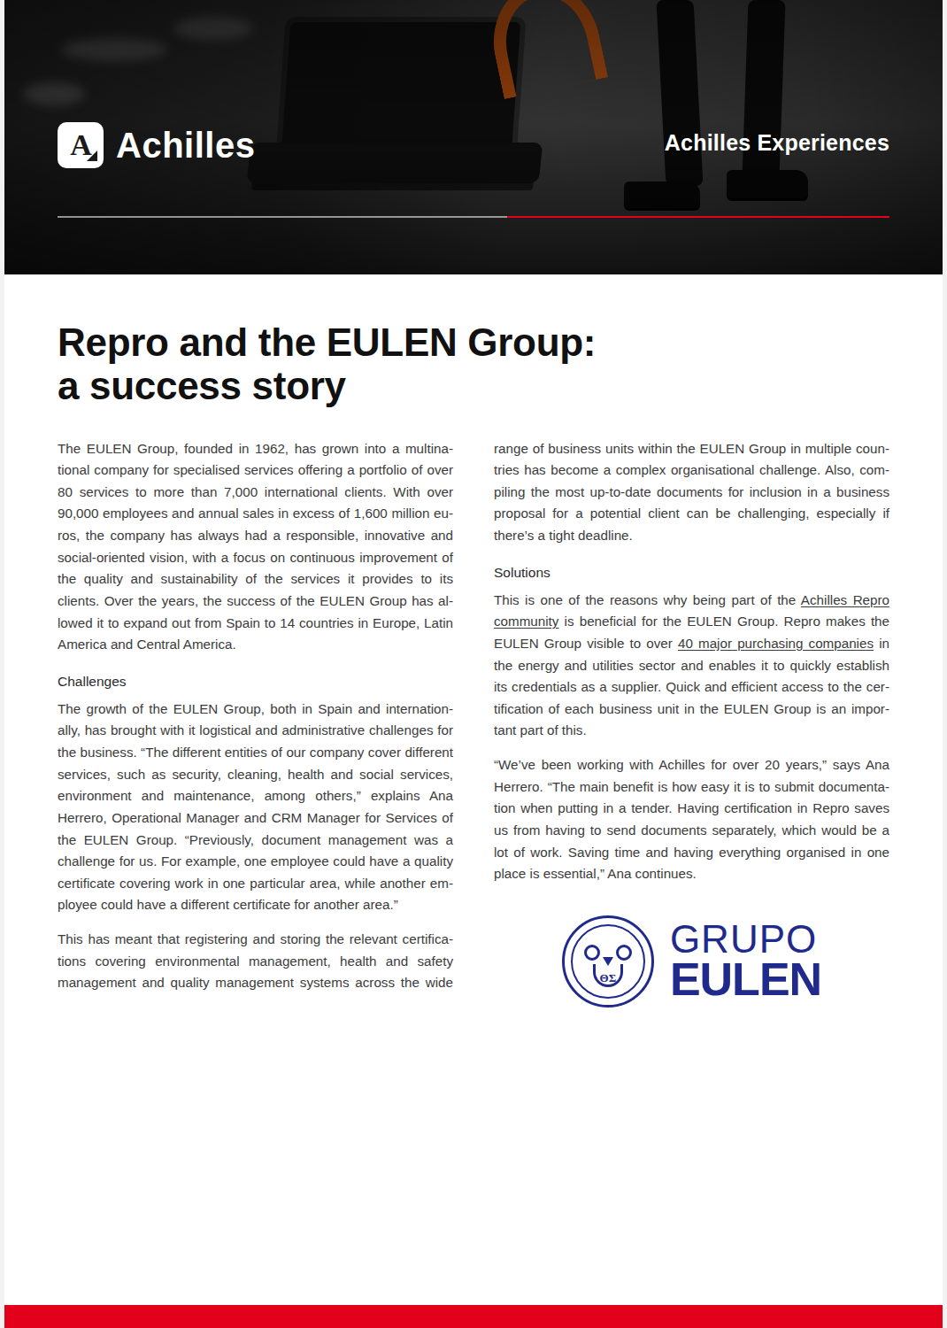Achilles
Achilles Experiences
Repro and the EULEN Group:
a success story
The EULEN Group, founded in 1962, has grown into a multinational company for specialised services offering a portfolio of over 80 services to more than 7,000 international clients. With over 90,000 employees and annual sales in excess of 1,600 million euros, the company has always had a responsible, innovative and social-oriented vision, with a focus on continuous improvement of the quality and sustainability of the services it provides to its clients. Over the years, the success of the EULEN Group has allowed it to expand out from Spain to 14 countries in Europe, Latin America and Central America.
Challenges
The growth of the EULEN Group, both in Spain and internationally, has brought with it logistical and administrative challenges for the business. “The different entities of our company cover different services, such as security, cleaning, health and social services, environment and maintenance, among others,” explains Ana Herrero, Operational Manager and CRM Manager for Services of the EULEN Group. “Previously, document management was a challenge for us. For example, one employee could have a quality certificate covering work in one particular area, while another employee could have a different certificate for another area.”
This has meant that registering and storing the relevant certifications covering environmental management, health and safety management and quality management systems across the wide range of business units within the EULEN Group in multiple countries has become a complex organisational challenge. Also, compiling the most up-to-date documents for inclusion in a business proposal for a potential client can be challenging, especially if there’s a tight deadline.
Solutions
This is one of the reasons why being part of the Achilles Repro community is beneficial for the EULEN Group. Repro makes the EULEN Group visible to over 40 major purchasing companies in the energy and utilities sector and enables it to quickly establish its credentials as a supplier. Quick and efficient access to the certification of each business unit in the EULEN Group is an important part of this.
“We’ve been working with Achilles for over 20 years,” says Ana Herrero. “The main benefit is how easy it is to submit documentation when putting in a tender. Having certification in Repro saves us from having to send documents separately, which would be a lot of work. Saving time and having everything organised in one place is essential,” Ana continues.
ΘΣ
GRUPO EULEN